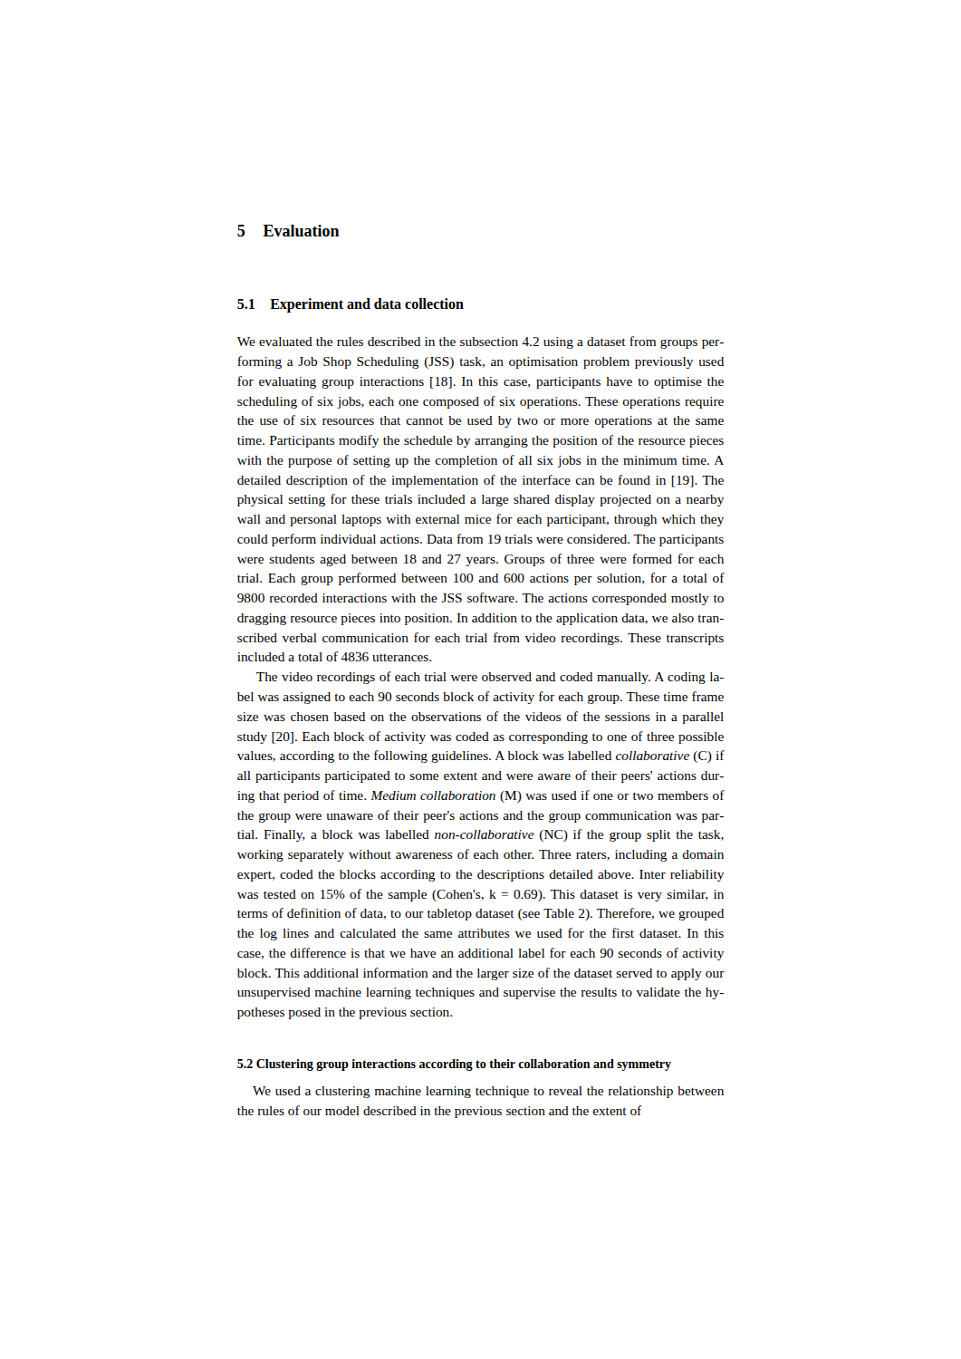5 Evaluation
5.1 Experiment and data collection
We evaluated the rules described in the subsection 4.2 using a dataset from groups performing a Job Shop Scheduling (JSS) task, an optimisation problem previously used for evaluating group interactions [18]. In this case, participants have to optimise the scheduling of six jobs, each one composed of six operations. These operations require the use of six resources that cannot be used by two or more operations at the same time. Participants modify the schedule by arranging the position of the resource pieces with the purpose of setting up the completion of all six jobs in the minimum time. A detailed description of the implementation of the interface can be found in [19]. The physical setting for these trials included a large shared display projected on a nearby wall and personal laptops with external mice for each participant, through which they could perform individual actions. Data from 19 trials were considered. The participants were students aged between 18 and 27 years. Groups of three were formed for each trial. Each group performed between 100 and 600 actions per solution, for a total of 9800 recorded interactions with the JSS software. The actions corresponded mostly to dragging resource pieces into position. In addition to the application data, we also transcribed verbal communication for each trial from video recordings. These transcripts included a total of 4836 utterances.
The video recordings of each trial were observed and coded manually. A coding label was assigned to each 90 seconds block of activity for each group. These time frame size was chosen based on the observations of the videos of the sessions in a parallel study [20]. Each block of activity was coded as corresponding to one of three possible values, according to the following guidelines. A block was labelled collaborative (C) if all participants participated to some extent and were aware of their peers' actions during that period of time. Medium collaboration (M) was used if one or two members of the group were unaware of their peer's actions and the group communication was partial. Finally, a block was labelled non-collaborative (NC) if the group split the task, working separately without awareness of each other. Three raters, including a domain expert, coded the blocks according to the descriptions detailed above. Inter reliability was tested on 15% of the sample (Cohen's, k = 0.69). This dataset is very similar, in terms of definition of data, to our tabletop dataset (see Table 2). Therefore, we grouped the log lines and calculated the same attributes we used for the first dataset. In this case, the difference is that we have an additional label for each 90 seconds of activity block. This additional information and the larger size of the dataset served to apply our unsupervised machine learning techniques and supervise the results to validate the hypotheses posed in the previous section.
5.2 Clustering group interactions according to their collaboration and symmetry
We used a clustering machine learning technique to reveal the relationship between the rules of our model described in the previous section and the extent of